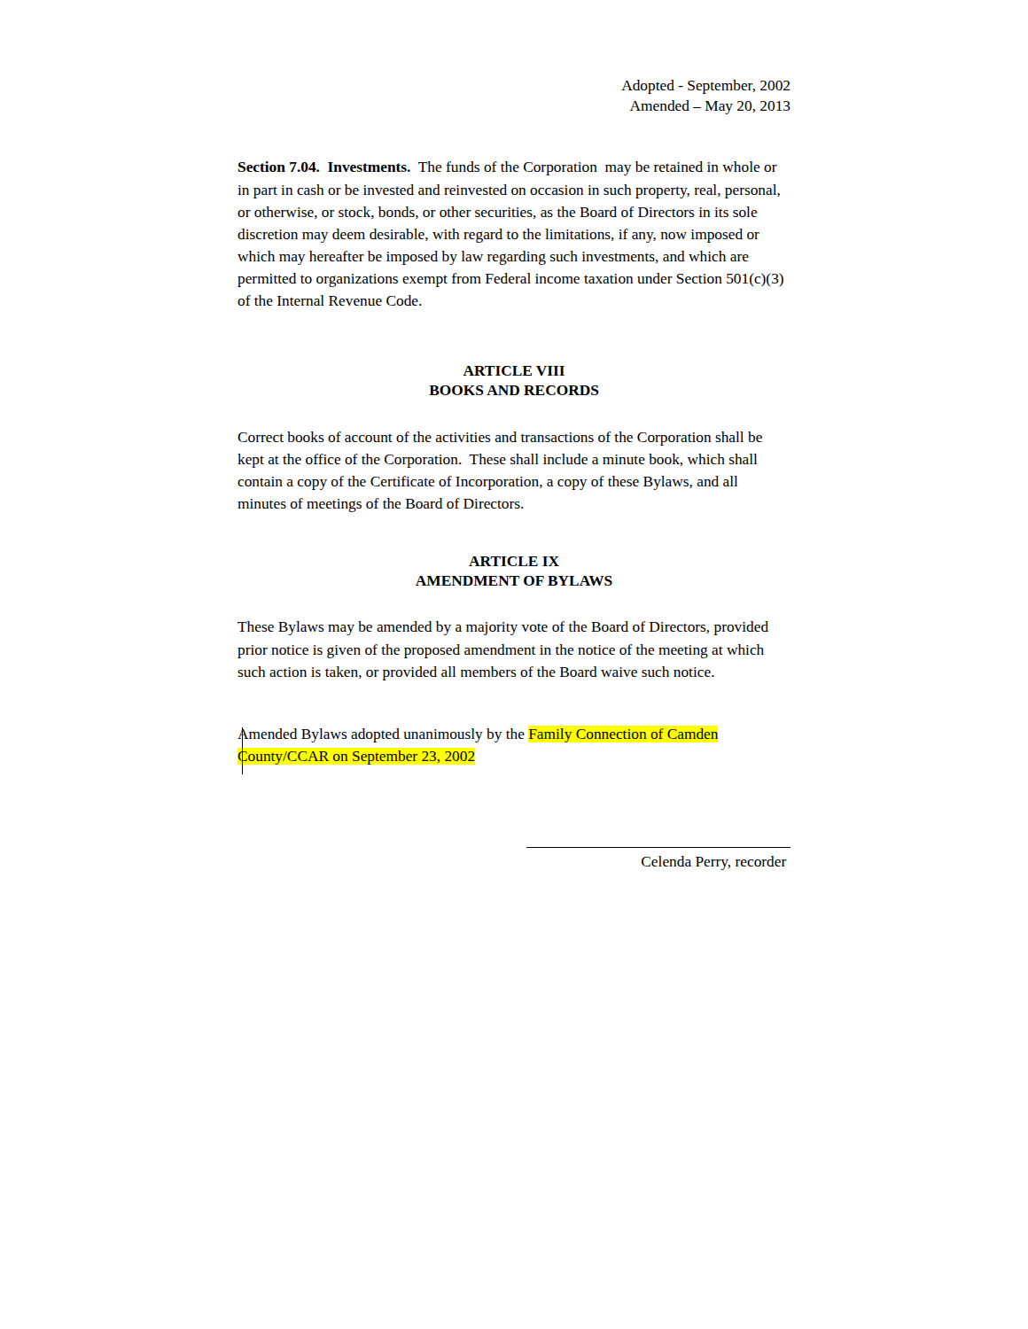Adopted - September, 2002
Amended – May 20, 2013
Section 7.04. Investments. The funds of the Corporation may be retained in whole or in part in cash or be invested and reinvested on occasion in such property, real, personal, or otherwise, or stock, bonds, or other securities, as the Board of Directors in its sole discretion may deem desirable, with regard to the limitations, if any, now imposed or which may hereafter be imposed by law regarding such investments, and which are permitted to organizations exempt from Federal income taxation under Section 501(c)(3) of the Internal Revenue Code.
ARTICLE VIII
BOOKS AND RECORDS
Correct books of account of the activities and transactions of the Corporation shall be kept at the office of the Corporation. These shall include a minute book, which shall contain a copy of the Certificate of Incorporation, a copy of these Bylaws, and all minutes of meetings of the Board of Directors.
ARTICLE IX
AMENDMENT OF BYLAWS
These Bylaws may be amended by a majority vote of the Board of Directors, provided prior notice is given of the proposed amendment in the notice of the meeting at which such action is taken, or provided all members of the Board waive such notice.
Amended Bylaws adopted unanimously by the Family Connection of Camden County/CCAR on September 23, 2002
Celenda Perry, recorder